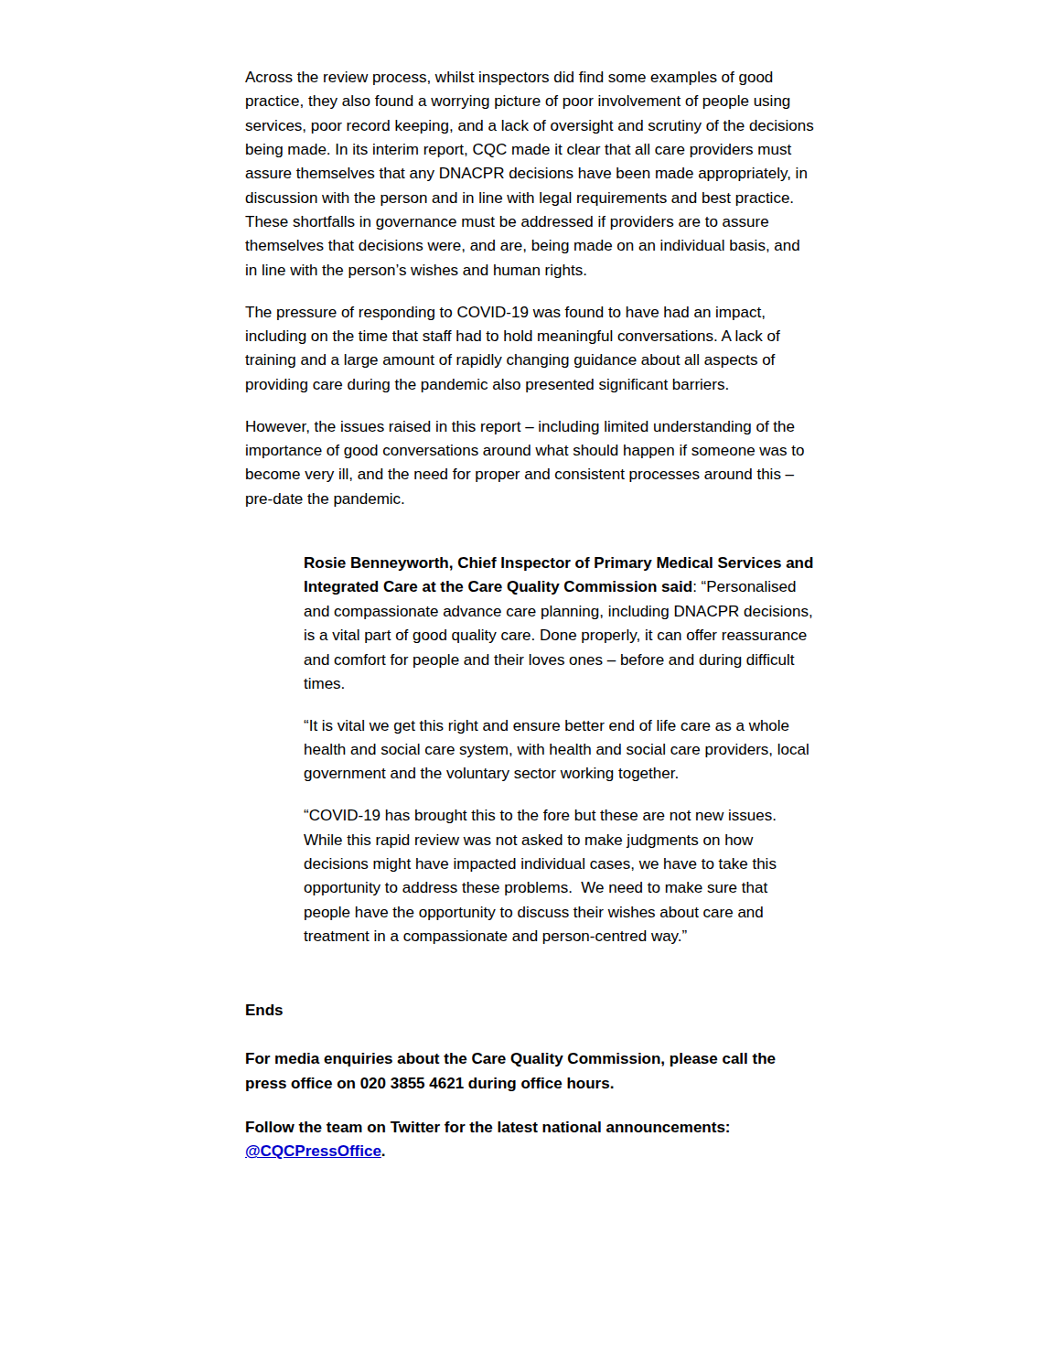Across the review process, whilst inspectors did find some examples of good practice, they also found a worrying picture of poor involvement of people using services, poor record keeping, and a lack of oversight and scrutiny of the decisions being made. In its interim report, CQC made it clear that all care providers must assure themselves that any DNACPR decisions have been made appropriately, in discussion with the person and in line with legal requirements and best practice. These shortfalls in governance must be addressed if providers are to assure themselves that decisions were, and are, being made on an individual basis, and in line with the person’s wishes and human rights.
The pressure of responding to COVID-19 was found to have had an impact, including on the time that staff had to hold meaningful conversations. A lack of training and a large amount of rapidly changing guidance about all aspects of providing care during the pandemic also presented significant barriers.
However, the issues raised in this report – including limited understanding of the importance of good conversations around what should happen if someone was to become very ill, and the need for proper and consistent processes around this – pre-date the pandemic.
Rosie Benneyworth, Chief Inspector of Primary Medical Services and Integrated Care at the Care Quality Commission said: “Personalised and compassionate advance care planning, including DNACPR decisions, is a vital part of good quality care. Done properly, it can offer reassurance and comfort for people and their loves ones – before and during difficult times.
“It is vital we get this right and ensure better end of life care as a whole health and social care system, with health and social care providers, local government and the voluntary sector working together.
“COVID-19 has brought this to the fore but these are not new issues. While this rapid review was not asked to make judgments on how decisions might have impacted individual cases, we have to take this opportunity to address these problems. We need to make sure that people have the opportunity to discuss their wishes about care and treatment in a compassionate and person-centred way.”
Ends
For media enquiries about the Care Quality Commission, please call the press office on 020 3855 4621 during office hours.
Follow the team on Twitter for the latest national announcements:
@CQCPressOffice.